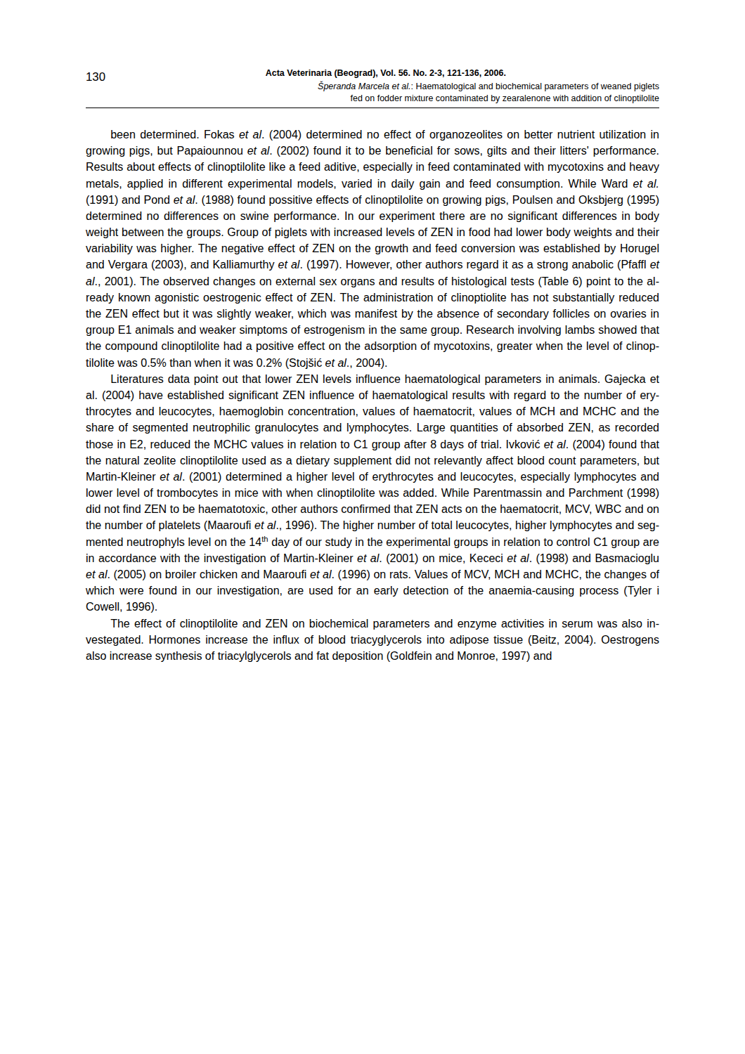130
Acta Veterinaria (Beograd), Vol. 56. No. 2-3, 121-136, 2006.
Šperanda Marcela et al.: Haematological and biochemical parameters of weaned piglets
fed on fodder mixture contaminated by zearalenone with addition of clinoptilolite
been determined. Fokas et al. (2004) determined no effect of organozeolites on better nutrient utilization in growing pigs, but Papaiounnou et al. (2002) found it to be beneficial for sows, gilts and their litters' performance. Results about effects of clinoptilolite like a feed aditive, especially in feed contaminated with mycotoxins and heavy metals, applied in different experimental models, varied in daily gain and feed consumption. While Ward et al. (1991) and Pond et al. (1988) found possitive effects of clinoptilolite on growing pigs, Poulsen and Oksbjerg (1995) determined no differences on swine performance. In our experiment there are no significant differences in body weight between the groups. Group of piglets with increased levels of ZEN in food had lower body weights and their variability was higher. The negative effect of ZEN on the growth and feed conversion was established by Horugel and Vergara (2003), and Kalliamurthy et al. (1997). However, other authors regard it as a strong anabolic (Pfaffl et al., 2001). The observed changes on external sex organs and results of histological tests (Table 6) point to the already known agonistic oestrogenic effect of ZEN. The administration of clinoptiolite has not substantially reduced the ZEN effect but it was slightly weaker, which was manifest by the absence of secondary follicles on ovaries in group E1 animals and weaker simptoms of estrogenism in the same group. Research involving lambs showed that the compound clinoptilolite had a positive effect on the adsorption of mycotoxins, greater when the level of clinoptilolite was 0.5% than when it was 0.2% (Stojšić et al., 2004).
Literatures data point out that lower ZEN levels influence haematological parameters in animals. Gajecka et al. (2004) have established significant ZEN influence of haematological results with regard to the number of erythrocytes and leucocytes, haemoglobin concentration, values of haematocrit, values of MCH and MCHC and the share of segmented neutrophilic granulocytes and lymphocytes. Large quantities of absorbed ZEN, as recorded those in E2, reduced the MCHC values in relation to C1 group after 8 days of trial. Ivković et al. (2004) found that the natural zeolite clinoptilolite used as a dietary supplement did not relevantly affect blood count parameters, but Martin-Kleiner et al. (2001) determined a higher level of erythrocytes and leucocytes, especially lymphocytes and lower level of trombocytes in mice with when clinoptilolite was added. While Parentmassin and Parchment (1998) did not find ZEN to be haematotoxic, other authors confirmed that ZEN acts on the haematocrit, MCV, WBC and on the number of platelets (Maaroufi et al., 1996). The higher number of total leucocytes, higher lymphocytes and segmented neutrophyls level on the 14th day of our study in the experimental groups in relation to control C1 group are in accordance with the investigation of Martin-Kleiner et al. (2001) on mice, Kececi et al. (1998) and Basmacioglu et al. (2005) on broiler chicken and Maaroufi et al. (1996) on rats. Values of MCV, MCH and MCHC, the changes of which were found in our investigation, are used for an early detection of the anaemia-causing process (Tyler i Cowell, 1996).
The effect of clinoptilolite and ZEN on biochemical parameters and enzyme activities in serum was also investegated. Hormones increase the influx of blood triacyglycerols into adipose tissue (Beitz, 2004). Oestrogens also increase synthesis of triacylglycerols and fat deposition (Goldfein and Monroe, 1997) and